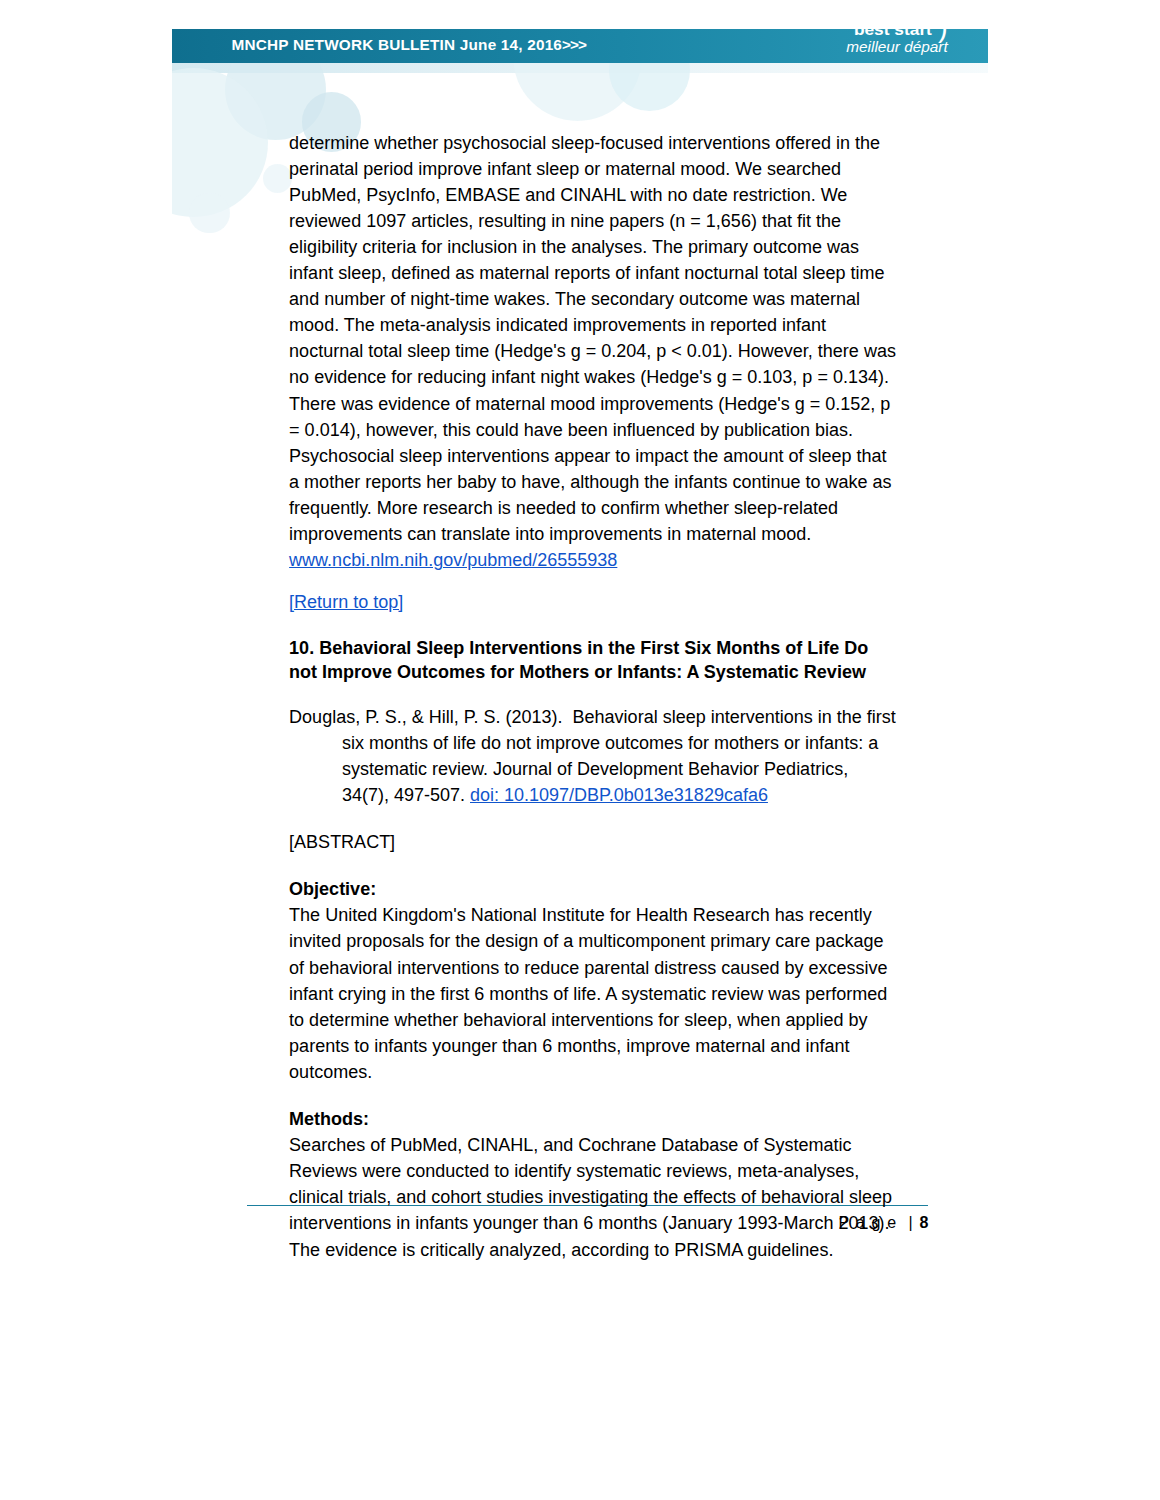MNCHP NETWORK BULLETIN June 14, 2016>>>
best start)
meilleur départ
determine whether psychosocial sleep-focused interventions offered in the perinatal period improve infant sleep or maternal mood. We searched PubMed, PsycInfo, EMBASE and CINAHL with no date restriction. We reviewed 1097 articles, resulting in nine papers (n = 1,656) that fit the eligibility criteria for inclusion in the analyses. The primary outcome was infant sleep, defined as maternal reports of infant nocturnal total sleep time and number of night-time wakes. The secondary outcome was maternal mood. The meta-analysis indicated improvements in reported infant nocturnal total sleep time (Hedge's g = 0.204, p < 0.01). However, there was no evidence for reducing infant night wakes (Hedge's g = 0.103, p = 0.134). There was evidence of maternal mood improvements (Hedge's g = 0.152, p = 0.014), however, this could have been influenced by publication bias. Psychosocial sleep interventions appear to impact the amount of sleep that a mother reports her baby to have, although the infants continue to wake as frequently. More research is needed to confirm whether sleep-related improvements can translate into improvements in maternal mood.
www.ncbi.nlm.nih.gov/pubmed/26555938
[Return to top]
10. Behavioral Sleep Interventions in the First Six Months of Life Do not Improve Outcomes for Mothers or Infants: A Systematic Review
Douglas, P. S., & Hill, P. S. (2013). Behavioral sleep interventions in the first six months of life do not improve outcomes for mothers or infants: a systematic review. Journal of Development Behavior Pediatrics, 34(7), 497-507. doi: 10.1097/DBP.0b013e31829cafa6
[ABSTRACT]
Objective:
The United Kingdom's National Institute for Health Research has recently invited proposals for the design of a multicomponent primary care package of behavioral interventions to reduce parental distress caused by excessive infant crying in the first 6 months of life. A systematic review was performed to determine whether behavioral interventions for sleep, when applied by parents to infants younger than 6 months, improve maternal and infant outcomes.
Methods:
Searches of PubMed, CINAHL, and Cochrane Database of Systematic Reviews were conducted to identify systematic reviews, meta-analyses, clinical trials, and cohort studies investigating the effects of behavioral sleep interventions in infants younger than 6 months (January 1993-March 2013). The evidence is critically analyzed, according to PRISMA guidelines.
P a g e | 8